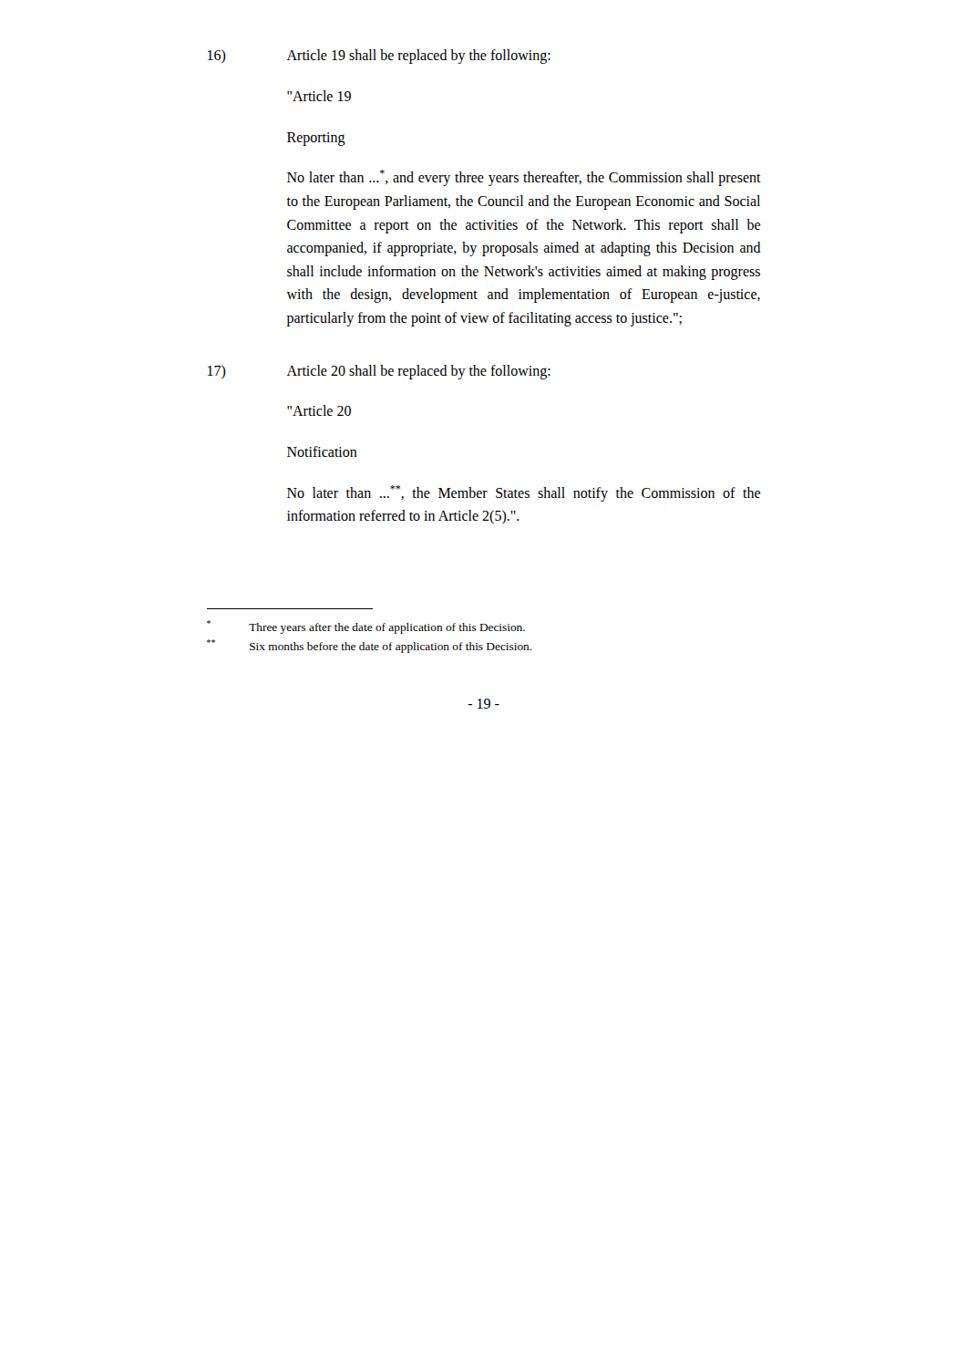16)
Article 19 shall be replaced by the following:
"Article 19
Reporting
No later than ...*, and every three years thereafter, the Commission shall present to the European Parliament, the Council and the European Economic and Social Committee a report on the activities of the Network. This report shall be accompanied, if appropriate, by proposals aimed at adapting this Decision and shall include information on the Network's activities aimed at making progress with the design, development and implementation of European e-justice, particularly from the point of view of facilitating access to justice.";
17)
Article 20 shall be replaced by the following:
"Article 20
Notification
No later than ...**, the Member States shall notify the Commission of the information referred to in Article 2(5).".
*
Three years after the date of application of this Decision.
**
Six months before the date of application of this Decision.
- 19 -